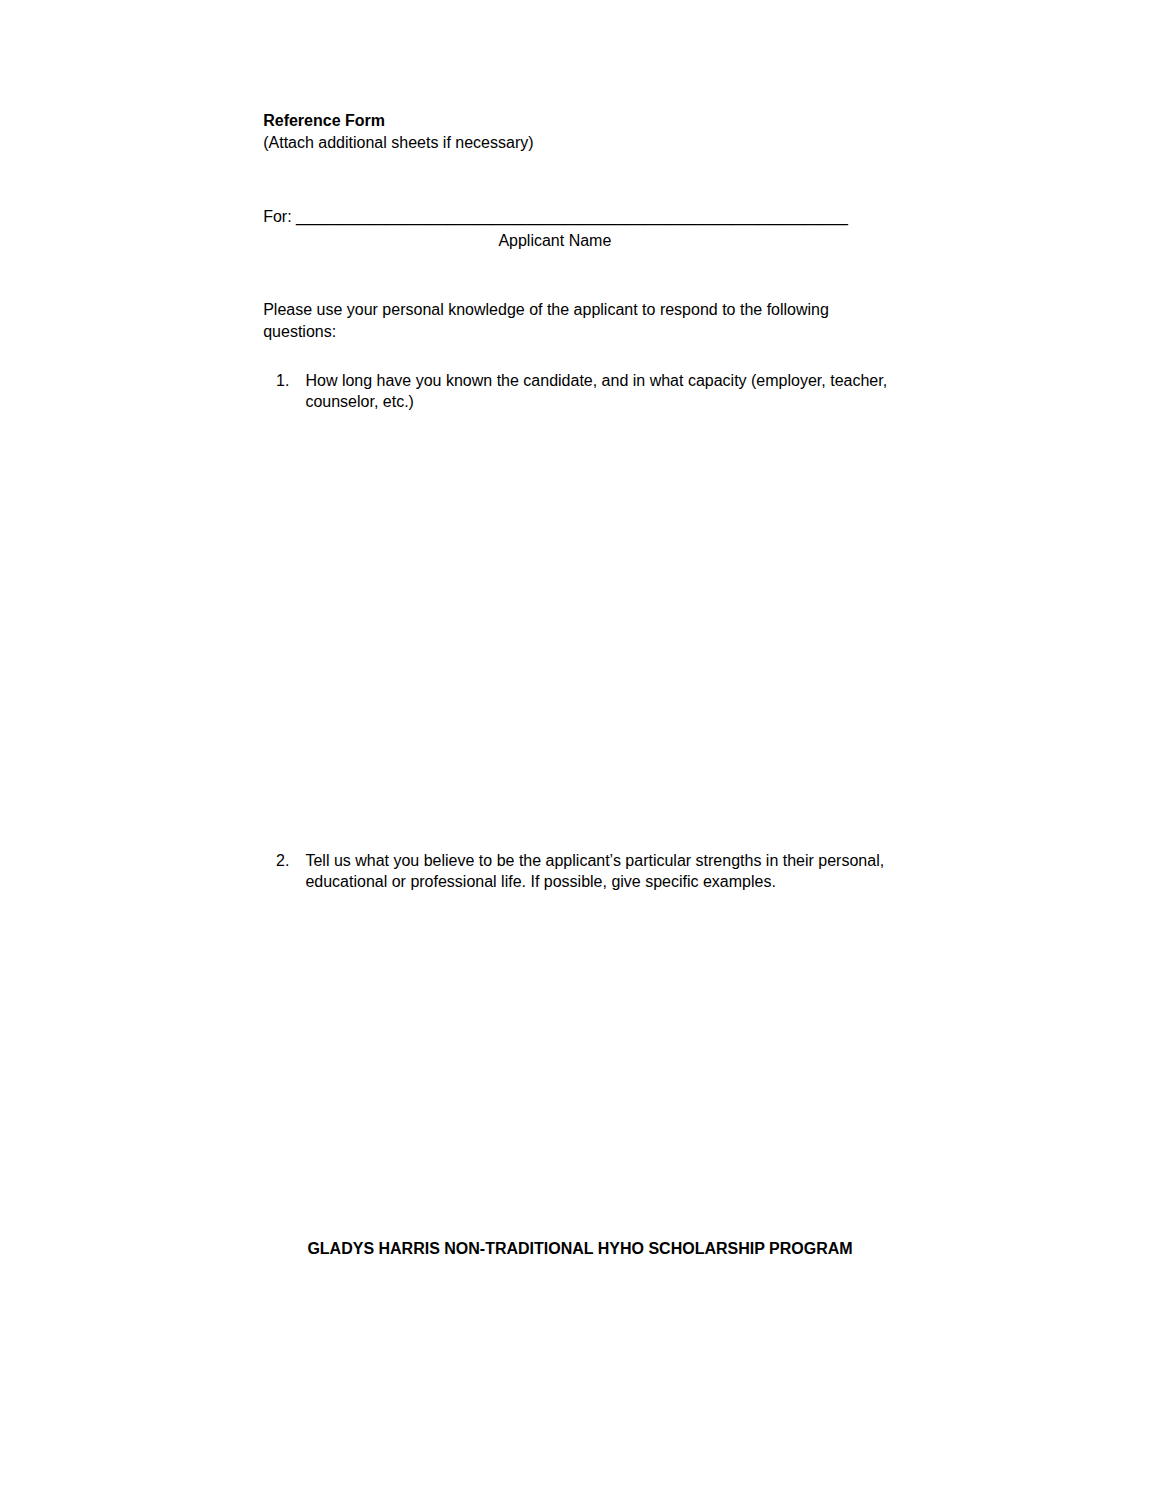Reference Form
(Attach additional sheets if necessary)
For: ______________________________________________________________
Applicant Name
Please use your personal knowledge of the applicant to respond to the following questions:
How long have you known the candidate, and in what capacity (employer, teacher, counselor, etc.)
Tell us what you believe to be the applicant’s particular strengths in their personal, educational or professional life. If possible, give specific examples.
GLADYS HARRIS NON-TRADITIONAL HYHO SCHOLARSHIP PROGRAM